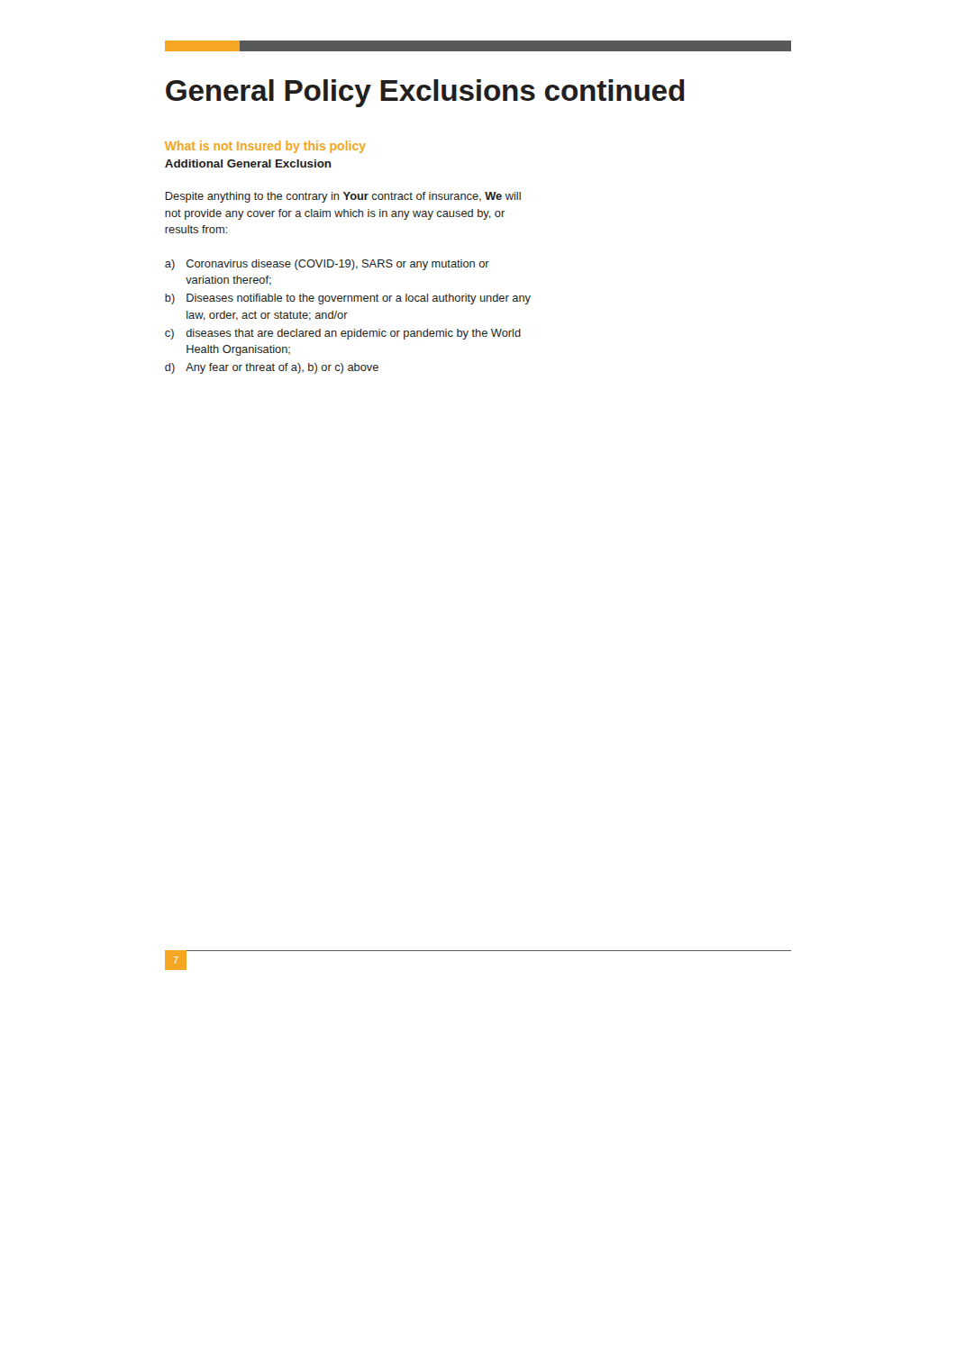General Policy Exclusions continued
What is not Insured by this policy
Additional General Exclusion
Despite anything to the contrary in Your contract of insurance, We will not provide any cover for a claim which is in any way caused by, or results from:
a) Coronavirus disease (COVID-19), SARS or any mutation or variation thereof;
b) Diseases notifiable to the government or a local authority under any law, order, act or statute; and/or
c) diseases that are declared an epidemic or pandemic by the World Health Organisation;
d) Any fear or threat of a), b) or c) above
7